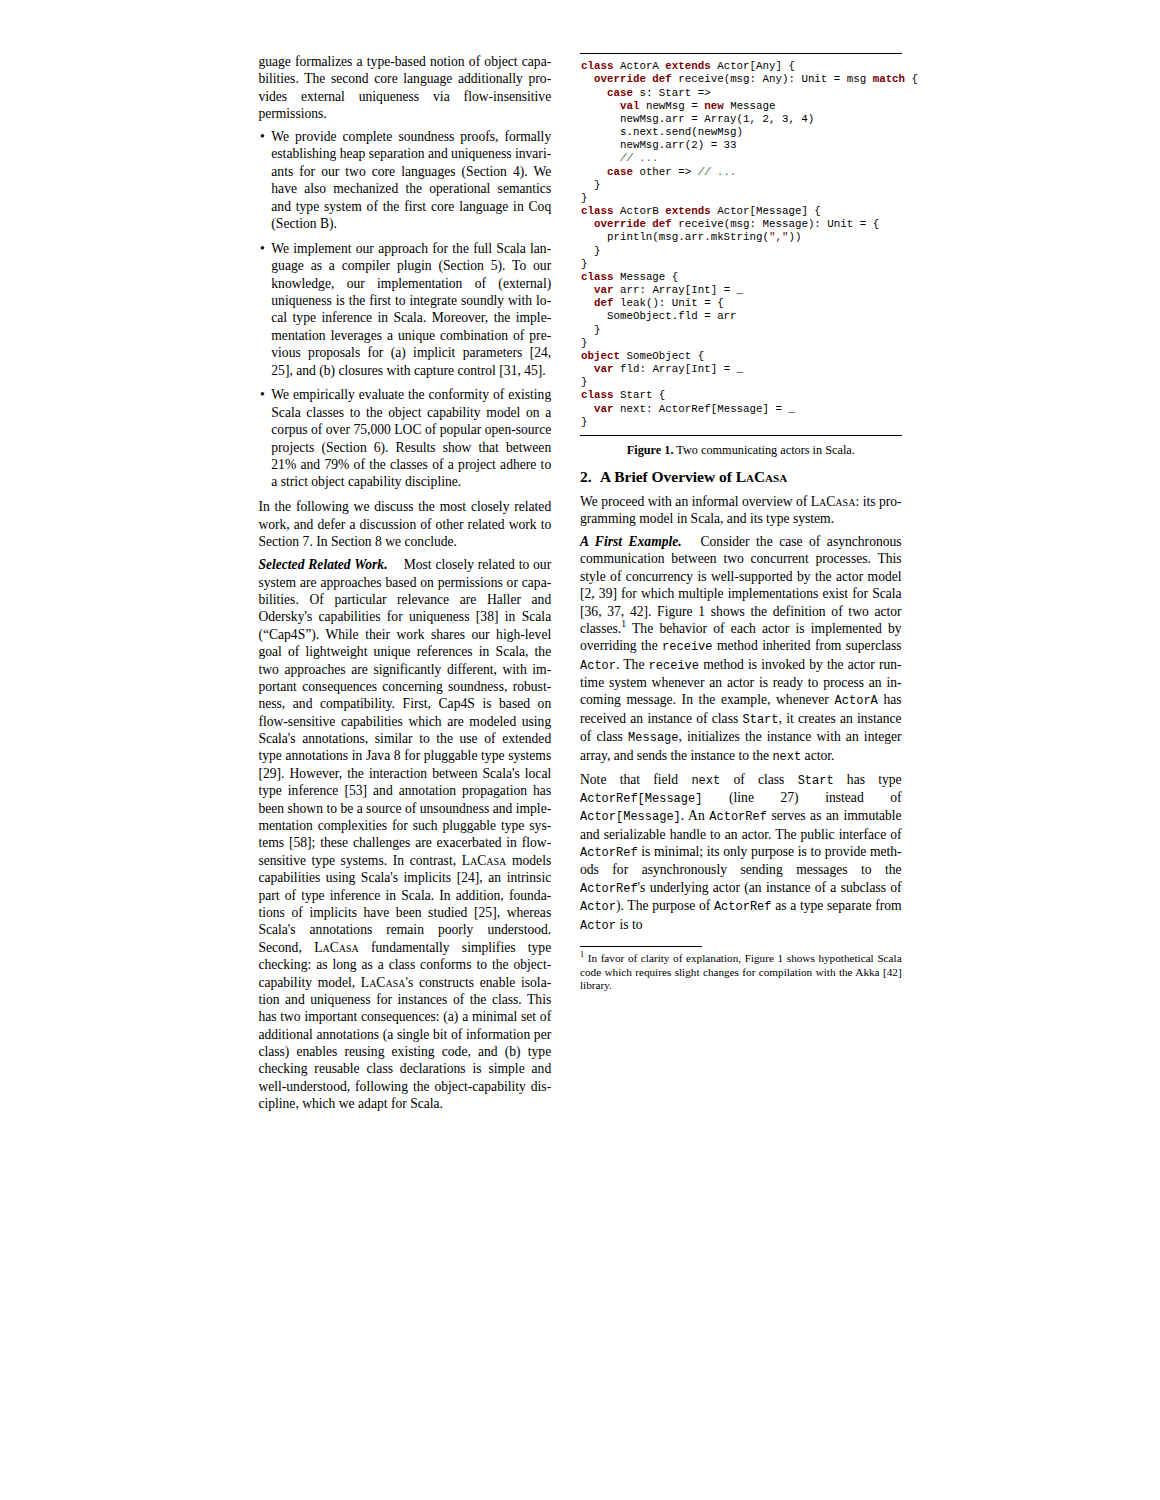guage formalizes a type-based notion of object capabilities. The second core language additionally provides external uniqueness via flow-insensitive permissions.
We provide complete soundness proofs, formally establishing heap separation and uniqueness invariants for our two core languages (Section 4). We have also mechanized the operational semantics and type system of the first core language in Coq (Section B).
We implement our approach for the full Scala language as a compiler plugin (Section 5). To our knowledge, our implementation of (external) uniqueness is the first to integrate soundly with local type inference in Scala. Moreover, the implementation leverages a unique combination of previous proposals for (a) implicit parameters [24, 25], and (b) closures with capture control [31, 45].
We empirically evaluate the conformity of existing Scala classes to the object capability model on a corpus of over 75,000 LOC of popular open-source projects (Section 6). Results show that between 21% and 79% of the classes of a project adhere to a strict object capability discipline.
In the following we discuss the most closely related work, and defer a discussion of other related work to Section 7. In Section 8 we conclude.
Selected Related Work. Most closely related to our system are approaches based on permissions or capabilities. Of particular relevance are Haller and Odersky's capabilities for uniqueness [38] in Scala (“Cap4S”). While their work shares our high-level goal of lightweight unique references in Scala, the two approaches are significantly different, with important consequences concerning soundness, robustness, and compatibility. First, Cap4S is based on flow-sensitive capabilities which are modeled using Scala's annotations, similar to the use of extended type annotations in Java 8 for pluggable type systems [29]. However, the interaction between Scala's local type inference [53] and annotation propagation has been shown to be a source of unsoundness and implementation complexities for such pluggable type systems [58]; these challenges are exacerbated in flow-sensitive type systems. In contrast, LaCasa models capabilities using Scala's implicits [24], an intrinsic part of type inference in Scala. In addition, foundations of implicits have been studied [25], whereas Scala's annotations remain poorly understood. Second, LaCasa fundamentally simplifies type checking: as long as a class conforms to the object-capability model, LaCasa's constructs enable isolation and uniqueness for instances of the class. This has two important consequences: (a) a minimal set of additional annotations (a single bit of information per class) enables reusing existing code, and (b) type checking reusable class declarations is simple and well-understood, following the object-capability discipline, which we adapt for Scala.
class ActorA extends Actor[Any] {
  override def receive(msg: Any): Unit = msg match {
    case s: Start =>
      val newMsg = new Message
      newMsg.arr = Array(1, 2, 3, 4)
      s.next.send(newMsg)
      newMsg.arr(2) = 33
      // ...
    case other => // ...
  }
}
class ActorB extends Actor[Message] {
  override def receive(msg: Message): Unit = {
    println(msg.arr.mkString(","))
  }
}
class Message {
  var arr: Array[Int] = _
  def leak(): Unit = {
    SomeObject.fld = arr
  }
}
object SomeObject {
  var fld: Array[Int] = _
}
class Start {
  var next: ActorRef[Message] = _
}
Figure 1. Two communicating actors in Scala.
2. A Brief Overview of LaCasa
We proceed with an informal overview of LaCasa: its programming model in Scala, and its type system.
A First Example. Consider the case of asynchronous communication between two concurrent processes. This style of concurrency is well-supported by the actor model [2, 39] for which multiple implementations exist for Scala [36, 37, 42]. Figure 1 shows the definition of two actor classes.1 The behavior of each actor is implemented by overriding the receive method inherited from superclass Actor. The receive method is invoked by the actor runtime system whenever an actor is ready to process an incoming message. In the example, whenever ActorA has received an instance of class Start, it creates an instance of class Message, initializes the instance with an integer array, and sends the instance to the next actor.
Note that field next of class Start has type ActorRef[Message] (line 27) instead of Actor[Message]. An ActorRef serves as an immutable and serializable handle to an actor. The public interface of ActorRef is minimal; its only purpose is to provide methods for asynchronously sending messages to the ActorRef's underlying actor (an instance of a subclass of Actor). The purpose of ActorRef as a type separate from Actor is to
1 In favor of clarity of explanation, Figure 1 shows hypothetical Scala code which requires slight changes for compilation with the Akka [42] library.